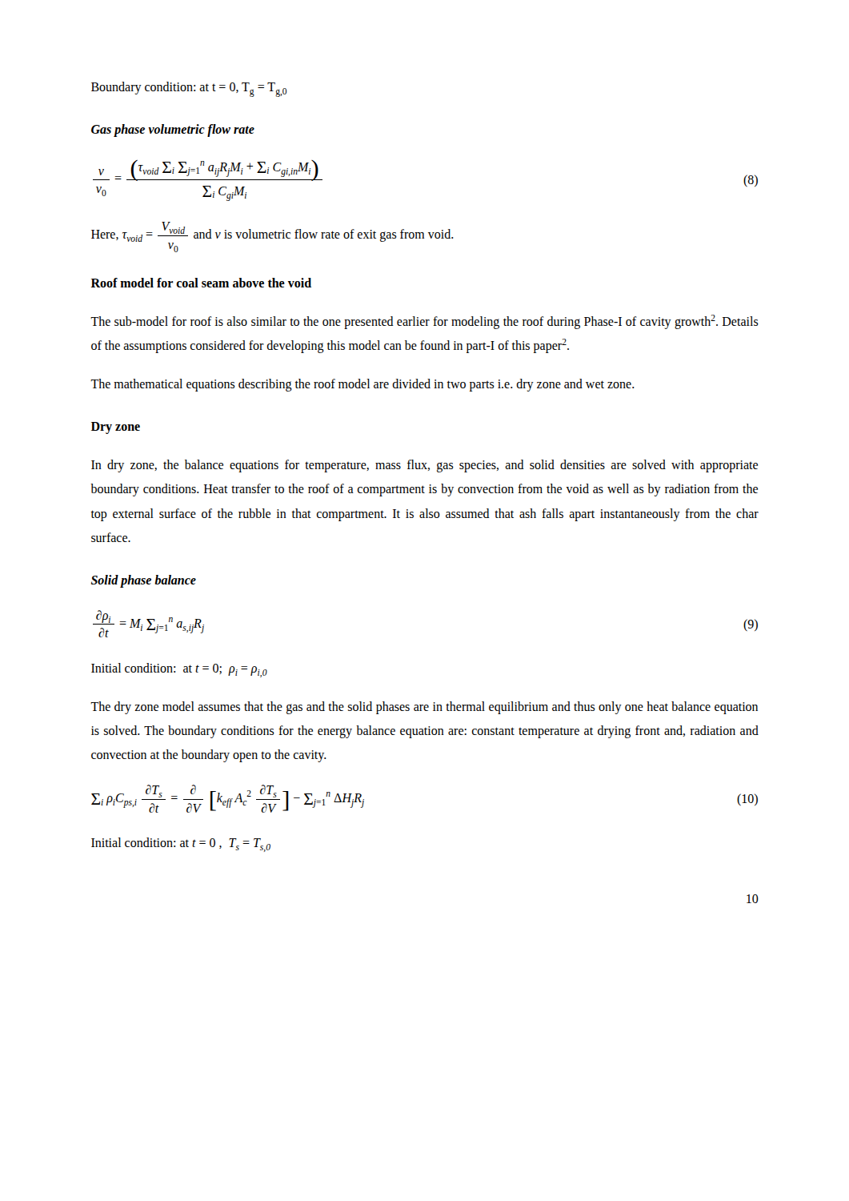Boundary condition: at t = 0, Tg = Tg,0
Gas phase volumetric flow rate
vv0 = (τvoid Σi Σj=1n aijRjMi + Σi Cgi,inMi) Σi CgiMi
(8)
Here, τvoid = Vvoid v0 and v is volumetric flow rate of exit gas from void.
Roof model for coal seam above the void
The sub-model for roof is also similar to the one presented earlier for modeling the roof during Phase-I of cavity growth2. Details of the assumptions considered for developing this model can be found in part-I of this paper2.
The mathematical equations describing the roof model are divided in two parts i.e. dry zone and wet zone.
Dry zone
In dry zone, the balance equations for temperature, mass flux, gas species, and solid densities are solved with appropriate boundary conditions. Heat transfer to the roof of a compartment is by convection from the void as well as by radiation from the top external surface of the rubble in that compartment. It is also assumed that ash falls apart instantaneously from the char surface.
Solid phase balance
∂ρi∂t = Mi Σj=1n as,ijRj
(9)
Initial condition: at t = 0; ρi = ρi,0
The dry zone model assumes that the gas and the solid phases are in thermal equilibrium and thus only one heat balance equation is solved. The boundary conditions for the energy balance equation are: constant temperature at drying front and, radiation and convection at the boundary open to the cavity.
Σi ρiCps,i ∂Ts∂t = ∂∂V [keff Ac2 ∂Ts∂V] − Σj=1n ΔHjRj
(10)
Initial condition: at t = 0 , Ts = Ts,0
10